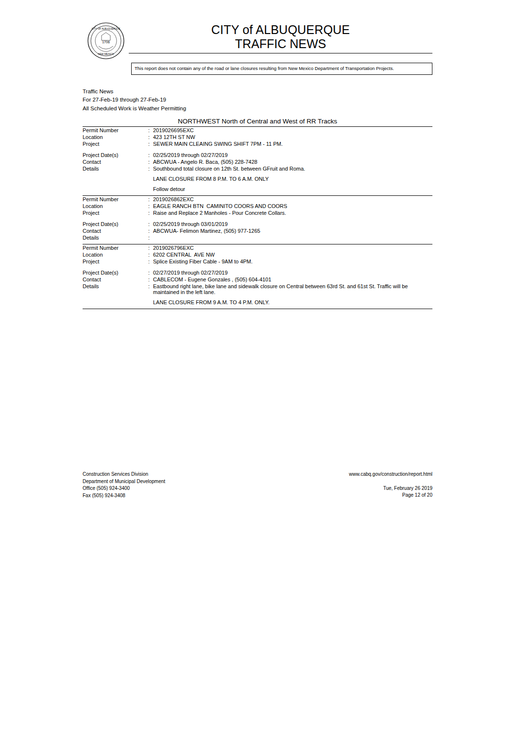CITY OF ALBUQUERQUE 1706 NEW MEXICO
CITY of ALBUQUERQUE
TRAFFIC NEWS
This report does not contain any of the road or lane closures resulting from New Mexico Department of Transportation Projects.
Traffic News
For 27-Feb-19 through 27-Feb-19
All Scheduled Work is Weather Permitting
NORTHWEST North of Central and West of RR Tracks
| Permit Number | : | 2019026695EXC |
| Location | : | 423 12TH ST NW |
| Project | : | SEWER MAIN CLEAING SWING SHIFT 7PM - 11 PM. |
| Project Date(s) | : | 02/25/2019 through 02/27/2019 |
| Contact | : | ABCWUA - Angelo R. Baca, (505) 228-7428 |
| Details | : | Southbound total closure on 12th St. between GFruit and Roma. LANE CLOSURE FROM 8 P.M. TO 6 A.M. ONLY Follow detour |
| Permit Number | : | 2019026862EXC |
| Location | : | EAGLE RANCH BTN CAMINITO COORS AND COORS |
| Project | : | Raise and Replace 2 Manholes - Pour Concrete Collars. |
| Project Date(s) | : | 02/25/2019 through 03/01/2019 |
| Contact | : | ABCWUA- Felimon Martinez, (505) 977-1265 |
| Details | : | |
| Permit Number | : | 2019026796EXC |
| Location | : | 6202 CENTRAL AVE NW |
| Project | : | Splice Existing Fiber Cable - 9AM to 4PM. |
| Project Date(s) | : | 02/27/2019 through 02/27/2019 |
| Contact | : | CABLECOM - Eugene Gonzales , (505) 604-4101 |
| Details | : | Eastbound right lane, bike lane and sidewalk closure on Central between 63rd St. and 61st St. Traffic will be maintained in the left lane. LANE CLOSURE FROM 9 A.M. TO 4 P.M. ONLY. |
Construction Services Division
Department of Municipal Development
Office (505) 924-3400
Fax (505) 924-3408
www.cabq.gov/construction/report.html
Tue, February 26 2019
Page 12 of 20